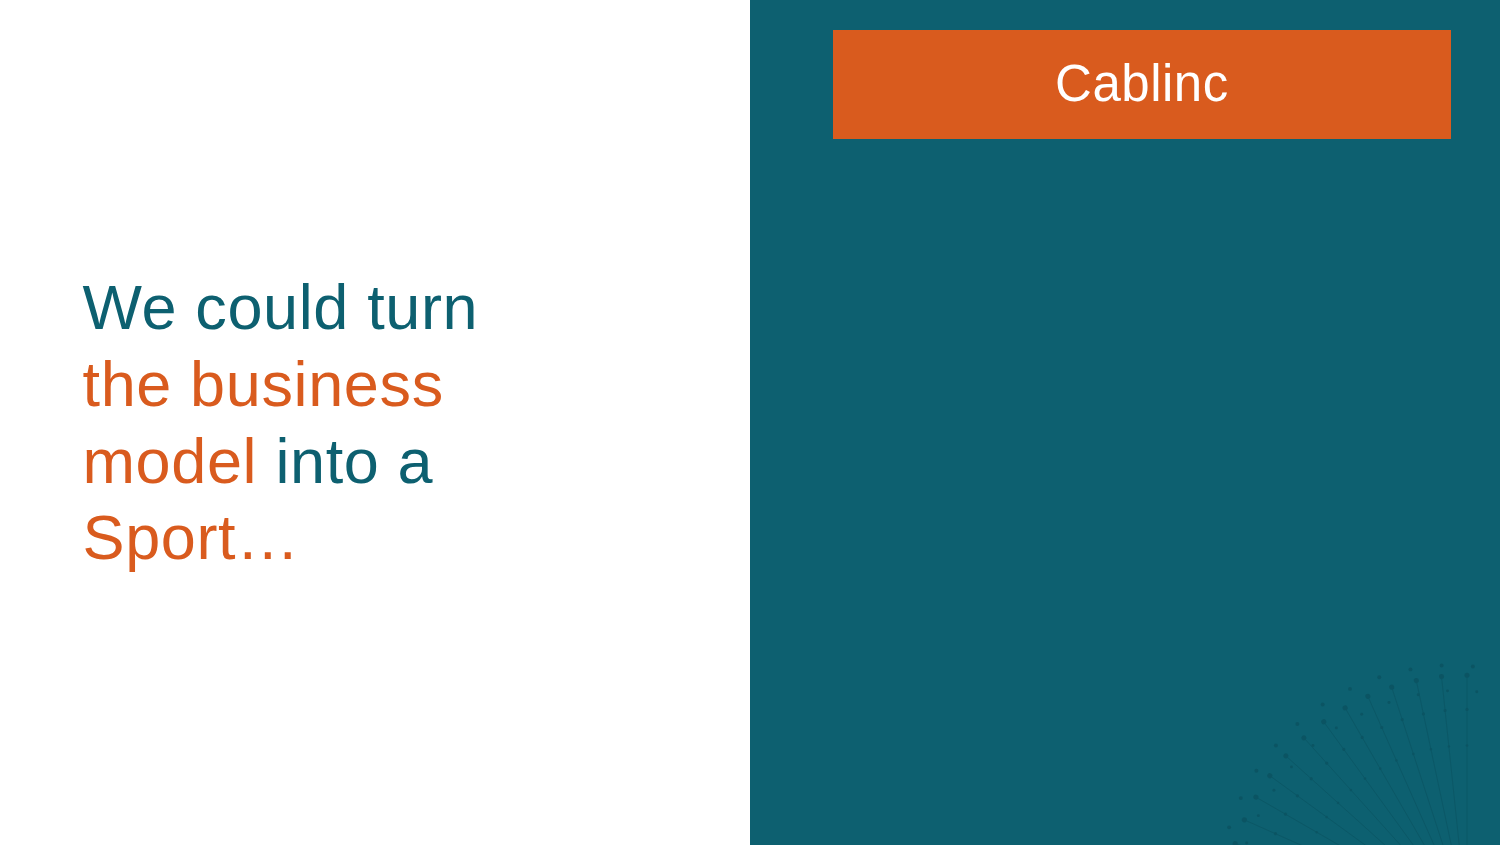We could turn
the business
model into a
Sport…
Cablinc